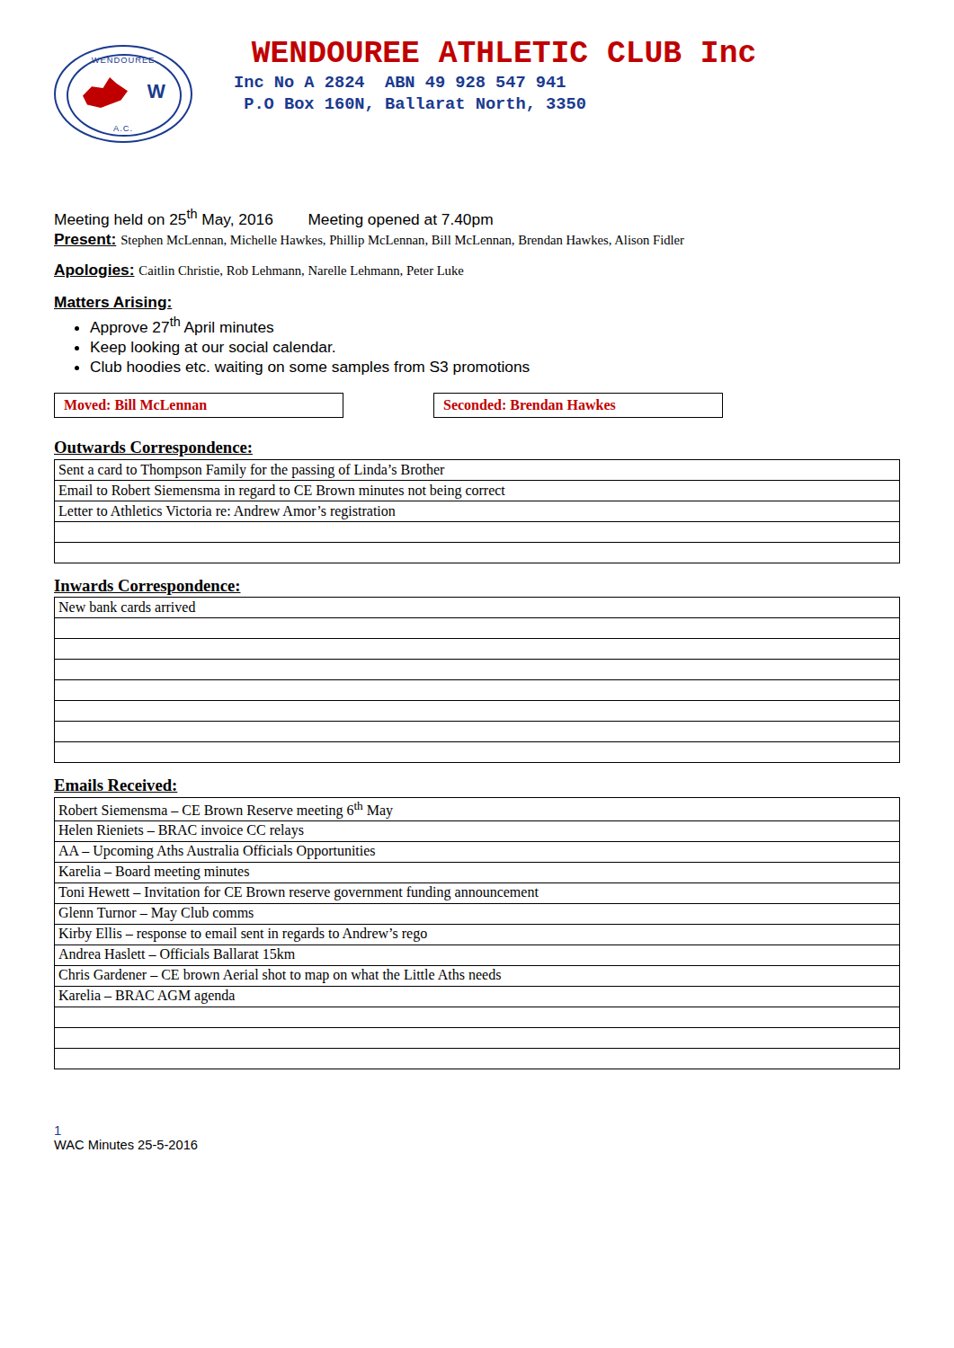WENDOUREE
W
A.C.
WENDOUREE ATHLETIC CLUB Inc
Inc No A 2824 ABN 49 928 547 941
P.O Box 160N, Ballarat North, 3350
Meeting held on 25th May, 2016 Meeting opened at 7.40pm
Present: Stephen McLennan, Michelle Hawkes, Phillip McLennan, Bill McLennan, Brendan Hawkes, Alison Fidler
Apologies: Caitlin Christie, Rob Lehmann, Narelle Lehmann, Peter Luke
Matters Arising:
Approve 27th April minutes
Keep looking at our social calendar.
Club hoodies etc. waiting on some samples from S3 promotions
Moved: Bill McLennan
Seconded: Brendan Hawkes
Outwards Correspondence:
| Sent a card to Thompson Family for the passing of Linda’s Brother |
| Email to Robert Siemensma in regard to CE Brown minutes not being correct |
| Letter to Athletics Victoria re: Andrew Amor’s registration |
Inwards Correspondence:
| New bank cards arrived |
Emails Received:
| Robert Siemensma – CE Brown Reserve meeting 6 th May |
| Helen Rieniets – BRAC invoice CC relays |
| AA – Upcoming Aths Australia Officials Opportunities |
| Karelia – Board meeting minutes |
| Toni Hewett – Invitation for CE Brown reserve government funding announcement |
| Glenn Turnor – May Club comms |
| Kirby Ellis – response to email sent in regards to Andrew’s rego |
| Andrea Haslett – Officials Ballarat 15km |
| Chris Gardener – CE brown Aerial shot to map on what the Little Aths needs |
| Karelia – BRAC AGM agenda |
1
WAC Minutes 25-5-2016